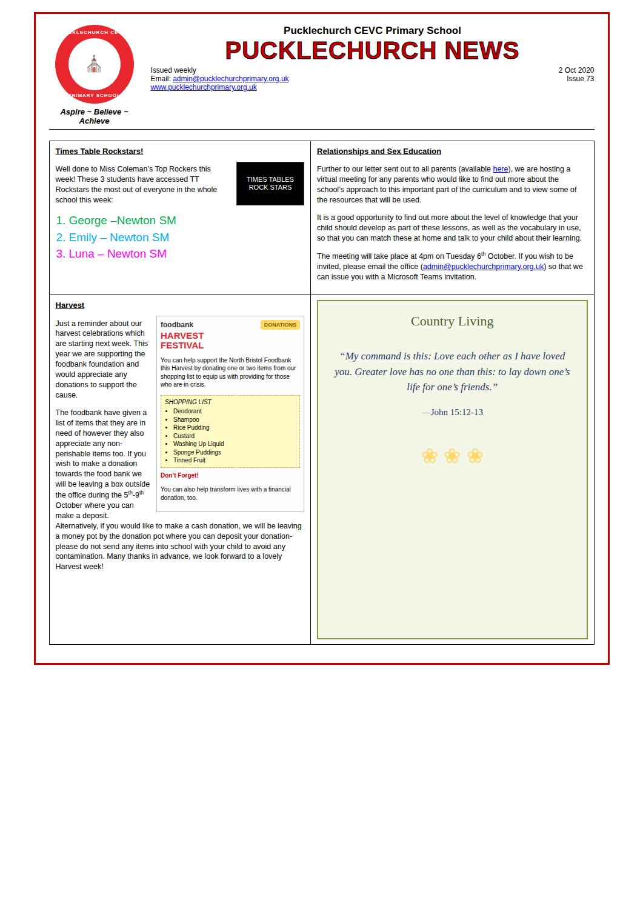PUCKLECHURCH CE VC
⛪
PRIMARY SCHOOL
Aspire ~ Believe ~ Achieve
Pucklechurch CEVC Primary School
PUCKLECHURCH NEWS
Issued weekly
Email: admin@pucklechurchprimary.org.uk
www.pucklechurchprimary.org.uk
2 Oct 2020
Issue 73
| Times Table Rockstars! TIMES TABLES ROCK STARS Well done to Miss Coleman’s Top Rockers this week! These 3 students have accessed TT Rockstars the most out of everyone in the whole school this week: George –Newton SM Emily – Newton SM Luna – Newton SM | Relationships and Sex Education Further to our letter sent out to all parents (available here ), we are hosting a virtual meeting for any parents who would like to find out more about the school’s approach to this important part of the curriculum and to view some of the resources that will be used. It is a good opportunity to find out more about the level of knowledge that your child should develop as part of these lessons, as well as the vocabulary in use, so that you can match these at home and talk to your child about their learning. The meeting will take place at 4pm on Tuesday 6 th October. If you wish to be invited, please email the office ( admin@pucklechurchprimary.org.uk ) so that we can issue you with a Microsoft Teams invitation. |
| Harvest DONATIONS foodbank HARVEST FESTIVAL You can help support the North Bristol Foodbank this Harvest by donating one or two items from our shopping list to equip us with providing for those who are in crisis. SHOPPING LIST Deodorant Shampoo Rice Pudding Custard Washing Up Liquid Sponge Puddings Tinned Fruit Don’t Forget! You can also help transform lives with a financial donation, too. Just a reminder about our harvest celebrations which are starting next week. This year we are supporting the foodbank foundation and would appreciate any donations to support the cause. The foodbank have given a list of items that they are in need of however they also appreciate any non-perishable items too. If you wish to make a donation towards the food bank we will be leaving a box outside the office during the 5 th -9 th October where you can make a deposit. Alternatively, if you would like to make a cash donation, we will be leaving a money pot by the donation pot where you can deposit your donation- please do not send any items into school with your child to avoid any contamination. Many thanks in advance, we look forward to a lovely Harvest week! | Country Living “My command is this: Love each other as I have loved you. Greater love has no one than this: to lay down one’s life for one’s friends.” —John 15:12-13 ❀ ❀ ❀ |